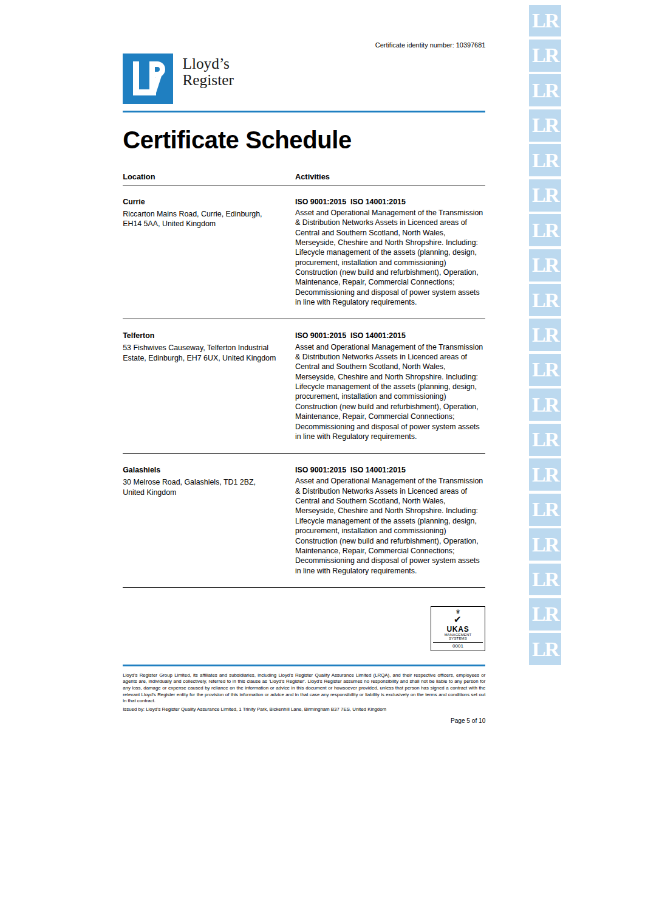Certificate identity number: 10397681
Lloyd’s Register
Certificate Schedule
| Location | Activities |
| --- | --- |
| Currie Riccarton Mains Road, Currie, Edinburgh, EH14 5AA, United Kingdom | ISO 9001:2015 ISO 14001:2015 Asset and Operational Management of the Transmission & Distribution Networks Assets in Licenced areas of Central and Southern Scotland, North Wales, Merseyside, Cheshire and North Shropshire. Including: Lifecycle management of the assets (planning, design, procurement, installation and commissioning) Construction (new build and refurbishment), Operation, Maintenance, Repair, Commercial Connections; Decommissioning and disposal of power system assets in line with Regulatory requirements. |
| Telferton 53 Fishwives Causeway, Telferton Industrial Estate, Edinburgh, EH7 6UX, United Kingdom | ISO 9001:2015 ISO 14001:2015 Asset and Operational Management of the Transmission & Distribution Networks Assets in Licenced areas of Central and Southern Scotland, North Wales, Merseyside, Cheshire and North Shropshire. Including: Lifecycle management of the assets (planning, design, procurement, installation and commissioning) Construction (new build and refurbishment), Operation, Maintenance, Repair, Commercial Connections; Decommissioning and disposal of power system assets in line with Regulatory requirements. |
| Galashiels 30 Melrose Road, Galashiels, TD1 2BZ, United Kingdom | ISO 9001:2015 ISO 14001:2015 Asset and Operational Management of the Transmission & Distribution Networks Assets in Licenced areas of Central and Southern Scotland, North Wales, Merseyside, Cheshire and North Shropshire. Including: Lifecycle management of the assets (planning, design, procurement, installation and commissioning) Construction (new build and refurbishment), Operation, Maintenance, Repair, Commercial Connections; Decommissioning and disposal of power system assets in line with Regulatory requirements. |
♛
✔
UKAS
MANAGEMENT
SYSTEMS
0001
Lloyd's Register Group Limited, its affiliates and subsidiaries, including Lloyd's Register Quality Assurance Limited (LRQA), and their respective officers, employees or agents are, individually and collectively, referred to in this clause as 'Lloyd's Register'. Lloyd's Register assumes no responsibility and shall not be liable to any person for any loss, damage or expense caused by reliance on the information or advice in this document or howsoever provided, unless that person has signed a contract with the relevant Lloyd's Register entity for the provision of this information or advice and in that case any responsibility or liability is exclusively on the terms and conditions set out in that contract.
Issued by: Lloyd's Register Quality Assurance Limited, 1 Trinity Park, Bickenhill Lane, Birmingham B37 7ES, United Kingdom
Page 5 of 10